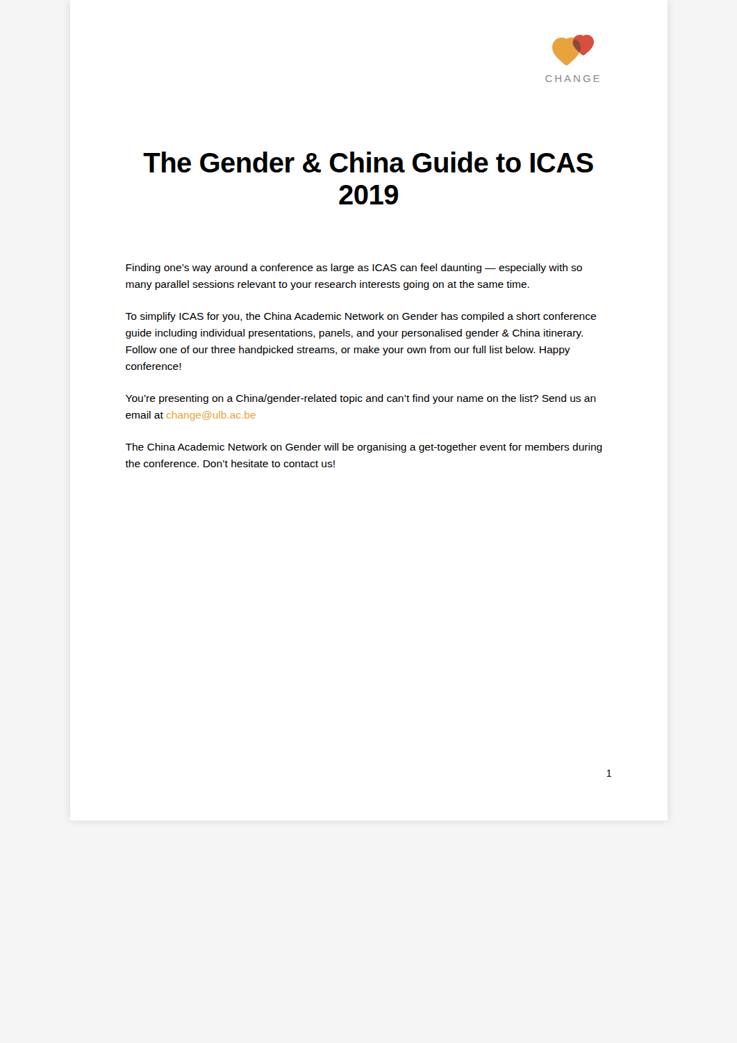CHANGE
The Gender & China Guide to ICAS 2019
Finding one’s way around a conference as large as ICAS can feel daunting — especially with so many parallel sessions relevant to your research interests going on at the same time.
To simplify ICAS for you, the China Academic Network on Gender has compiled a short conference guide including individual presentations, panels, and your personalised gender & China itinerary. Follow one of our three handpicked streams, or make your own from our full list below. Happy conference!
You’re presenting on a China/gender-related topic and can’t find your name on the list? Send us an email at change@ulb.ac.be
The China Academic Network on Gender will be organising a get-together event for members during the conference. Don’t hesitate to contact us!
1